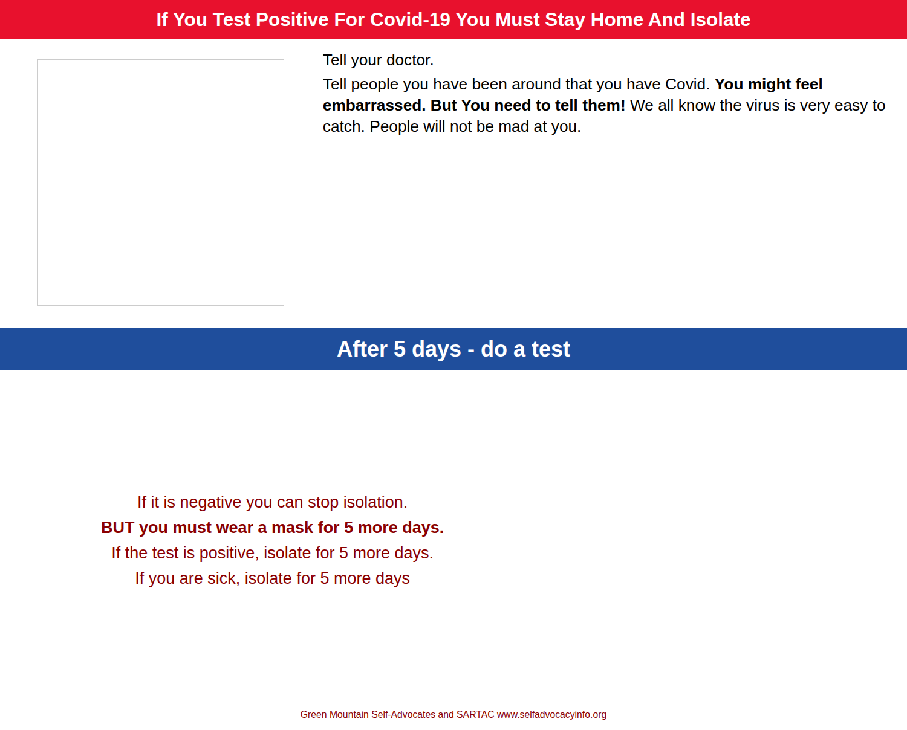If You Test Positive For Covid-19 You Must Stay Home And Isolate
Tell your doctor.
Tell people you have been around that you have Covid. You might feel embarrassed. But You need to tell them! We all know the virus is very easy to catch. People will not be mad at you.
After 5 days - do a test
If it is negative you can stop isolation.
BUT you must wear a mask for 5 more days.
If the test is positive, isolate for 5 more days.
If you are sick, isolate for 5 more days
Green Mountain Self-Advocates and SARTAC www.selfadvocacyinfo.org